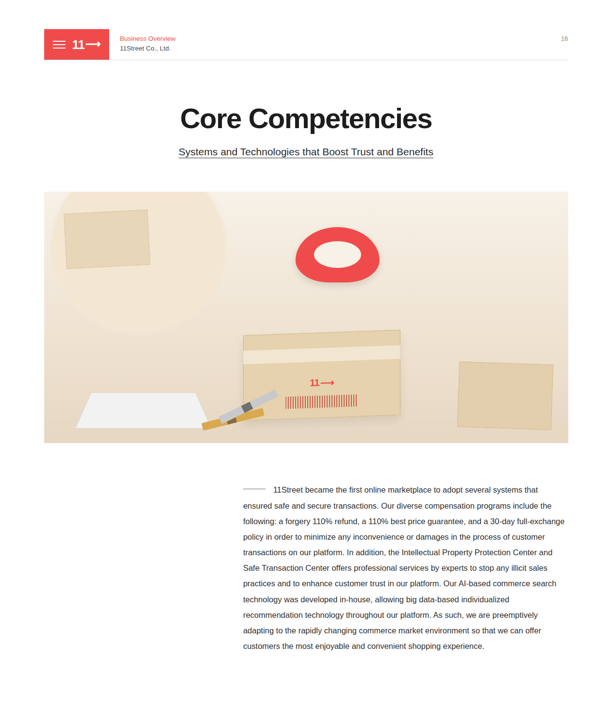11⟶
Business Overview
11Street Co., Ltd.
16
Core Competencies
Systems and Technologies that Boost Trust and Benefits
11⟶
11Street became the first online marketplace to adopt several systems that ensured safe and secure transactions. Our diverse compensation programs include the following: a forgery 110% refund, a 110% best price guarantee, and a 30-day full-exchange policy in order to minimize any inconvenience or damages in the process of customer transactions on our platform. In addition, the Intellectual Property Protection Center and Safe Transaction Center offers professional services by experts to stop any illicit sales practices and to enhance customer trust in our platform. Our AI-based commerce search technology was developed in-house, allowing big data-based individualized recommendation technology throughout our platform. As such, we are preemptively adapting to the rapidly changing commerce market environment so that we can offer customers the most enjoyable and convenient shopping experience.